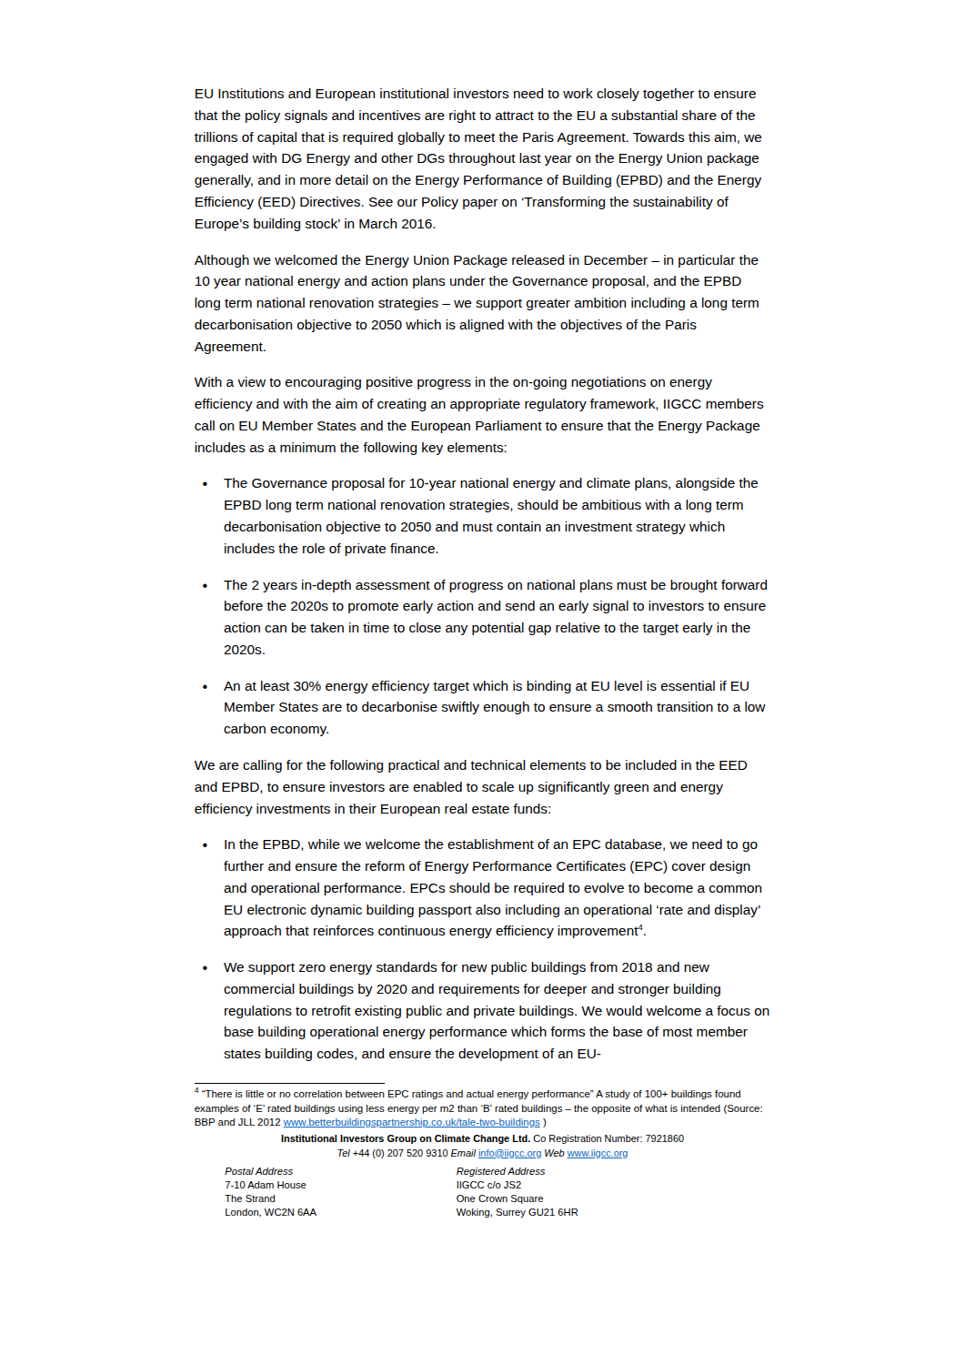EU Institutions and European institutional investors need to work closely together to ensure that the policy signals and incentives are right to attract to the EU a substantial share of the trillions of capital that is required globally to meet the Paris Agreement. Towards this aim, we engaged with DG Energy and other DGs throughout last year on the Energy Union package generally, and in more detail on the Energy Performance of Building (EPBD) and the Energy Efficiency (EED) Directives. See our Policy paper on ‘Transforming the sustainability of Europe’s building stock’ in March 2016.
Although we welcomed the Energy Union Package released in December – in particular the 10 year national energy and action plans under the Governance proposal, and the EPBD long term national renovation strategies – we support greater ambition including a long term decarbonisation objective to 2050 which is aligned with the objectives of the Paris Agreement.
With a view to encouraging positive progress in the on-going negotiations on energy efficiency and with the aim of creating an appropriate regulatory framework, IIGCC members call on EU Member States and the European Parliament to ensure that the Energy Package includes as a minimum the following key elements:
The Governance proposal for 10-year national energy and climate plans, alongside the EPBD long term national renovation strategies, should be ambitious with a long term decarbonisation objective to 2050 and must contain an investment strategy which includes the role of private finance.
The 2 years in-depth assessment of progress on national plans must be brought forward before the 2020s to promote early action and send an early signal to investors to ensure action can be taken in time to close any potential gap relative to the target early in the 2020s.
An at least 30% energy efficiency target which is binding at EU level is essential if EU Member States are to decarbonise swiftly enough to ensure a smooth transition to a low carbon economy.
We are calling for the following practical and technical elements to be included in the EED and EPBD, to ensure investors are enabled to scale up significantly green and energy efficiency investments in their European real estate funds:
In the EPBD, while we welcome the establishment of an EPC database, we need to go further and ensure the reform of Energy Performance Certificates (EPC) cover design and operational performance. EPCs should be required to evolve to become a common EU electronic dynamic building passport also including an operational ‘rate and display’ approach that reinforces continuous energy efficiency improvement4.
We support zero energy standards for new public buildings from 2018 and new commercial buildings by 2020 and requirements for deeper and stronger building regulations to retrofit existing public and private buildings. We would welcome a focus on base building operational energy performance which forms the base of most member states building codes, and ensure the development of an EU-
4 “There is little or no correlation between EPC ratings and actual energy performance” A study of 100+ buildings found examples of ‘E’ rated buildings using less energy per m2 than ‘B’ rated buildings – the opposite of what is intended (Source: BBP and JLL 2012 www.betterbuildingspartnership.co.uk/tale-two-buildings )
Institutional Investors Group on Climate Change Ltd. Co Registration Number: 7921860
Tel +44 (0) 207 520 9310 Email info@iigcc.org Web www.iigcc.org
Postal Address
7-10 Adam House
The Strand
London, WC2N 6AA
Registered Address
IIGCC c/o JS2
One Crown Square
Woking, Surrey GU21 6HR